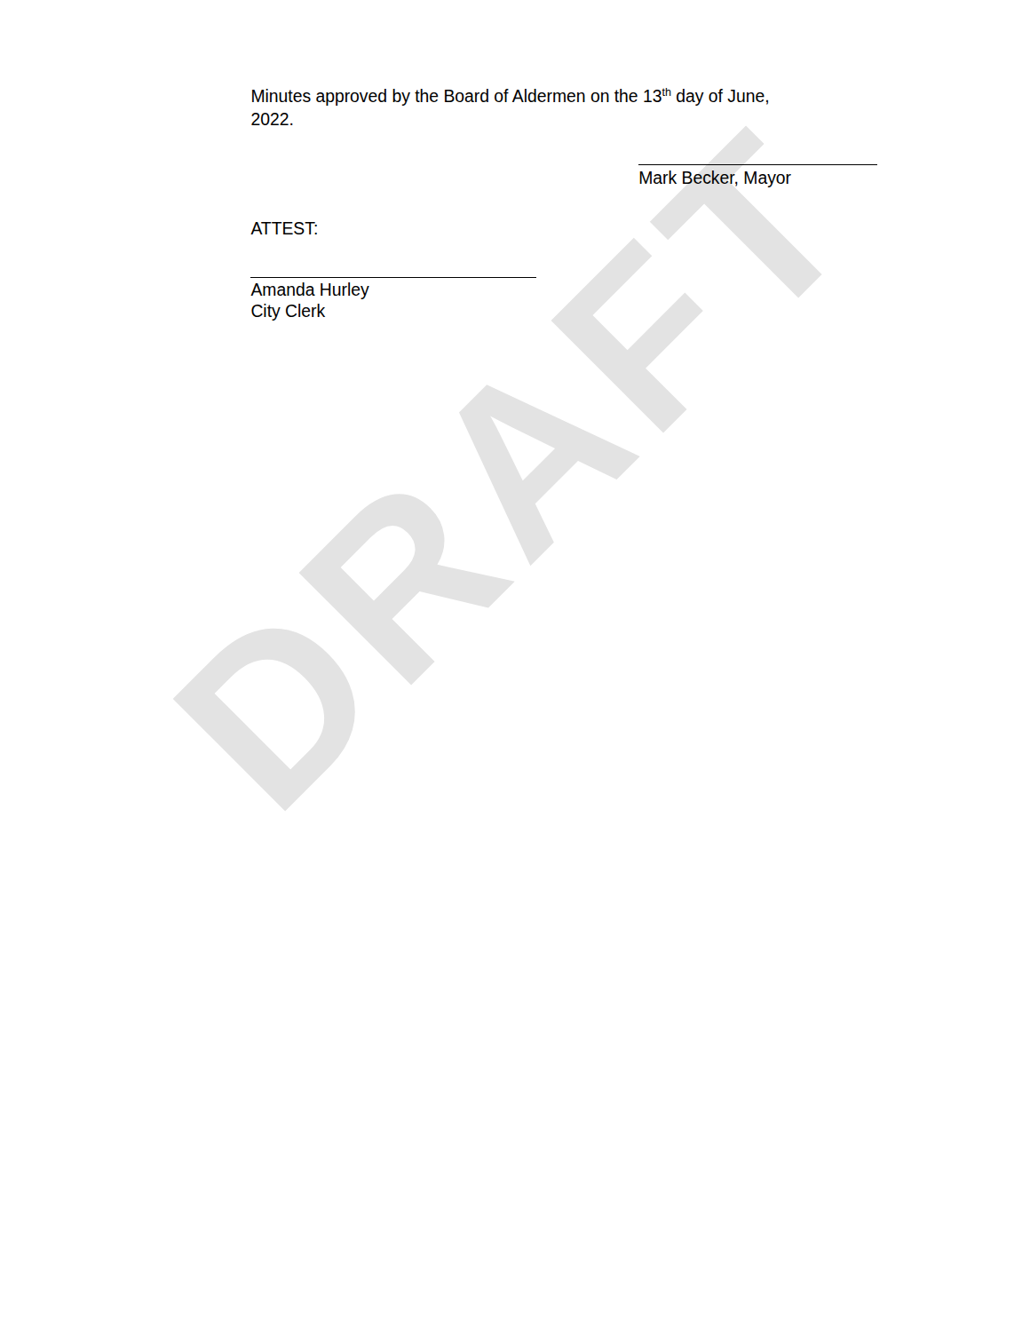DRAFT
Minutes approved by the Board of Aldermen on the 13th day of June, 2022.
Mark Becker, Mayor
ATTEST:
Amanda Hurley
City Clerk